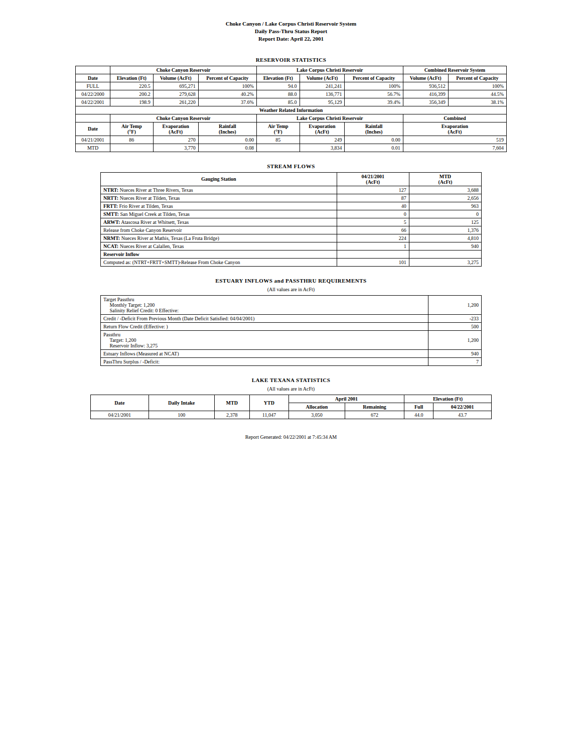Choke Canyon / Lake Corpus Christi Reservoir System
Daily Pass-Thru Status Report
Report Date: April 22, 2001
RESERVOIR STATISTICS
| | Choke Canyon Reservoir | Lake Corpus Christi Reservoir | Combined Reservoir System |
| --- | --- | --- | --- |
| Date | Elevation (Ft) | Volume (AcFt) | Percent of Capacity | Elevation (Ft) | Volume (AcFt) | Percent of Capacity | Volume (AcFt) | Percent of Capacity |
| FULL | 220.5 | 695,271 | 100% | 94.0 | 241,241 | 100% | 936,512 | 100% |
| 04/22/2000 | 200.2 | 279,628 | 40.2% | 88.0 | 136,771 | 56.7% | 416,399 | 44.5% |
| 04/22/2001 | 198.9 | 261,220 | 37.6% | 85.0 | 95,129 | 39.4% | 356,349 | 38.1% |
| Weather Related Information |
| | Choke Canyon Reservoir | Lake Corpus Christi Reservoir | Combined |
| Date | Air Temp (°F) | Evaporation (AcFt) | Rainfall (Inches) | Air Temp (°F) | Evaporation (AcFt) | Rainfall (Inches) | Evaporation (AcFt) |
| 04/21/2001 | 86 | 270 | 0.00 | 85 | 249 | 0.00 | 519 |
| MTD | | 3,770 | 0.08 | | 3,834 | 0.01 | 7,604 |
STREAM FLOWS
| Gauging Station | 04/21/2001 (AcFt) | MTD (AcFt) |
| --- | --- | --- |
| NTRT: Nueces River at Three Rivers, Texas | 127 | 3,688 |
| NRTT: Nueces River at Tilden, Texas | 87 | 2,656 |
| FRTT: Frio River at Tilden, Texas | 40 | 963 |
| SMTT: San Miguel Creek at Tilden, Texas | 0 | 0 |
| ARWT: Atascosa River at Whitsett, Texas | 5 | 125 |
| Release from Choke Canyon Reservoir | 66 | 1,376 |
| NRMT: Nueces River at Mathis, Texas (La Fruta Bridge) | 224 | 4,810 |
| NCAT: Nueces River at Calallen, Texas | 1 | 940 |
| Reservoir Inflow | | |
| Computed as: (NTRT+FRTT+SMTT)-Release From Choke Canyon | 101 | 3,275 |
ESTUARY INFLOWS and PASSTHRU REQUIREMENTS
(All values are in AcFt)
| Target Passthru Monthly Target: 1,200 Salinity Relief Credit: 0 Effective: | 1,200 |
| Credit / -Deficit From Previous Month (Date Deficit Satisfied: 04/04/2001) | -233 |
| Return Flow Credit (Effective: ) | 500 |
| Passthru Target: 1,200 Reservoir Inflow: 3,275 | 1,200 |
| Estuary Inflows (Measured at NCAT) | 940 |
| PassThru Surplus / -Deficit: | 7 |
LAKE TEXANA STATISTICS
(All values are in AcFt)
| Date | Daily Intake | MTD | YTD | April 2001 | Elevation (Ft) |
| --- | --- | --- | --- | --- | --- |
| Allocation | Remaining | Full | 04/22/2001 |
| 04/21/2001 | 100 | 2,378 | 11,047 | 3,050 | 672 | 44.0 | 43.7 |
Report Generated: 04/22/2001 at 7:45:34 AM